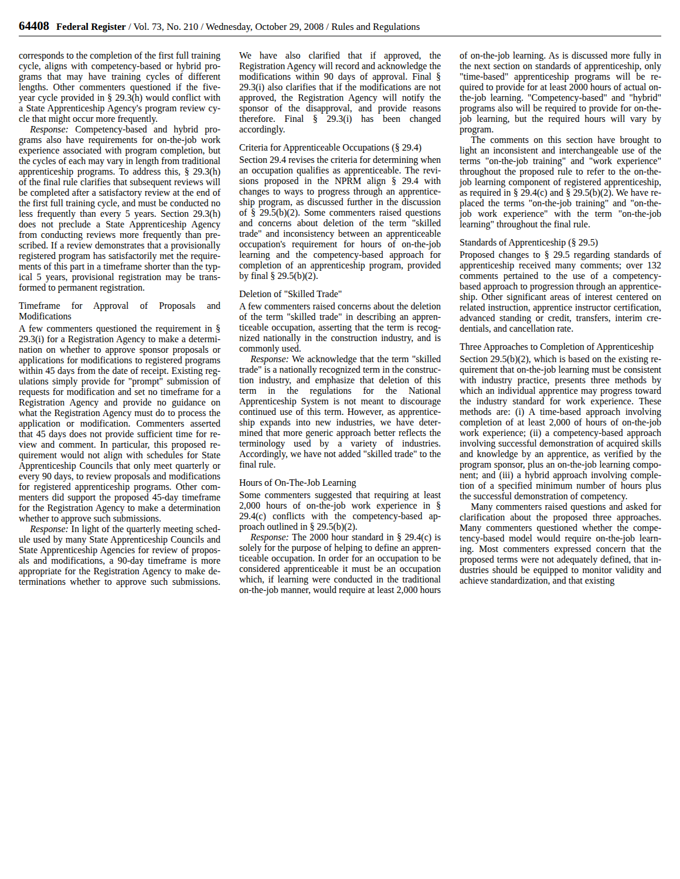64408 Federal Register / Vol. 73, No. 210 / Wednesday, October 29, 2008 / Rules and Regulations
corresponds to the completion of the first full training cycle, aligns with competency-based or hybrid programs that may have training cycles of different lengths. Other commenters questioned if the five-year cycle provided in § 29.3(h) would conflict with a State Apprenticeship Agency's program review cycle that might occur more frequently.
Response: Competency-based and hybrid programs also have requirements for on-the-job work experience associated with program completion, but the cycles of each may vary in length from traditional apprenticeship programs. To address this, § 29.3(h) of the final rule clarifies that subsequent reviews will be completed after a satisfactory review at the end of the first full training cycle, and must be conducted no less frequently than every 5 years. Section 29.3(h) does not preclude a State Apprenticeship Agency from conducting reviews more frequently than prescribed. If a review demonstrates that a provisionally registered program has satisfactorily met the requirements of this part in a timeframe shorter than the typical 5 years, provisional registration may be transformed to permanent registration.
Timeframe for Approval of Proposals and Modifications
A few commenters questioned the requirement in § 29.3(i) for a Registration Agency to make a determination on whether to approve sponsor proposals or applications for modifications to registered programs within 45 days from the date of receipt. Existing regulations simply provide for "prompt" submission of requests for modification and set no timeframe for a Registration Agency and provide no guidance on what the Registration Agency must do to process the application or modification. Commenters asserted that 45 days does not provide sufficient time for review and comment. In particular, this proposed requirement would not align with schedules for State Apprenticeship Councils that only meet quarterly or every 90 days, to review proposals and modifications for registered apprenticeship programs. Other commenters did support the proposed 45-day timeframe for the Registration Agency to make a determination whether to approve such submissions.
Response: In light of the quarterly meeting schedule used by many State Apprenticeship Councils and State Apprenticeship Agencies for review of proposals and modifications, a 90-day timeframe is more appropriate for the Registration Agency to make determinations whether to approve such submissions. We have also clarified that if approved, the Registration Agency will record and acknowledge the modifications within 90 days of approval. Final § 29.3(i) also clarifies that if the modifications are not approved, the Registration Agency will notify the sponsor of the disapproval, and provide reasons therefore. Final § 29.3(i) has been changed accordingly.
Criteria for Apprenticeable Occupations (§ 29.4)
Section 29.4 revises the criteria for determining when an occupation qualifies as apprenticeable. The revisions proposed in the NPRM align § 29.4 with changes to ways to progress through an apprenticeship program, as discussed further in the discussion of § 29.5(b)(2). Some commenters raised questions and concerns about deletion of the term "skilled trade" and inconsistency between an apprenticeable occupation's requirement for hours of on-the-job learning and the competency-based approach for completion of an apprenticeship program, provided by final § 29.5(b)(2).
Deletion of "Skilled Trade"
A few commenters raised concerns about the deletion of the term "skilled trade" in describing an apprenticeable occupation, asserting that the term is recognized nationally in the construction industry, and is commonly used.
Response: We acknowledge that the term "skilled trade" is a nationally recognized term in the construction industry, and emphasize that deletion of this term in the regulations for the National Apprenticeship System is not meant to discourage continued use of this term. However, as apprenticeship expands into new industries, we have determined that more generic approach better reflects the terminology used by a variety of industries. Accordingly, we have not added "skilled trade" to the final rule.
Hours of On-The-Job Learning
Some commenters suggested that requiring at least 2,000 hours of on-the-job work experience in § 29.4(c) conflicts with the competency-based approach outlined in § 29.5(b)(2).
Response: The 2000 hour standard in § 29.4(c) is solely for the purpose of helping to define an apprenticeable occupation. In order for an occupation to be considered apprenticeable it must be an occupation which, if learning were conducted in the traditional on-the-job manner, would require at least 2,000 hours of on-the-job learning. As is discussed more fully in the next section on standards of apprenticeship, only "time-based" apprenticeship programs will be required to provide for at least 2000 hours of actual on-the-job learning. "Competency-based" and "hybrid" programs also will be required to provide for on-the-job learning, but the required hours will vary by program.
The comments on this section have brought to light an inconsistent and interchangeable use of the terms "on-the-job training" and "work experience" throughout the proposed rule to refer to the on-the-job learning component of registered apprenticeship, as required in § 29.4(c) and § 29.5(b)(2). We have replaced the terms "on-the-job training" and "on-the-job work experience" with the term "on-the-job learning" throughout the final rule.
Standards of Apprenticeship (§ 29.5)
Proposed changes to § 29.5 regarding standards of apprenticeship received many comments; over 132 comments pertained to the use of a competency-based approach to progression through an apprenticeship. Other significant areas of interest centered on related instruction, apprentice instructor certification, advanced standing or credit, transfers, interim credentials, and cancellation rate.
Three Approaches to Completion of Apprenticeship
Section 29.5(b)(2), which is based on the existing requirement that on-the-job learning must be consistent with industry practice, presents three methods by which an individual apprentice may progress toward the industry standard for work experience. These methods are: (i) A time-based approach involving completion of at least 2,000 of hours of on-the-job work experience; (ii) a competency-based approach involving successful demonstration of acquired skills and knowledge by an apprentice, as verified by the program sponsor, plus an on-the-job learning component; and (iii) a hybrid approach involving completion of a specified minimum number of hours plus the successful demonstration of competency.
Many commenters raised questions and asked for clarification about the proposed three approaches. Many commenters questioned whether the competency-based model would require on-the-job learning. Most commenters expressed concern that the proposed terms were not adequately defined, that industries should be equipped to monitor validity and achieve standardization, and that existing